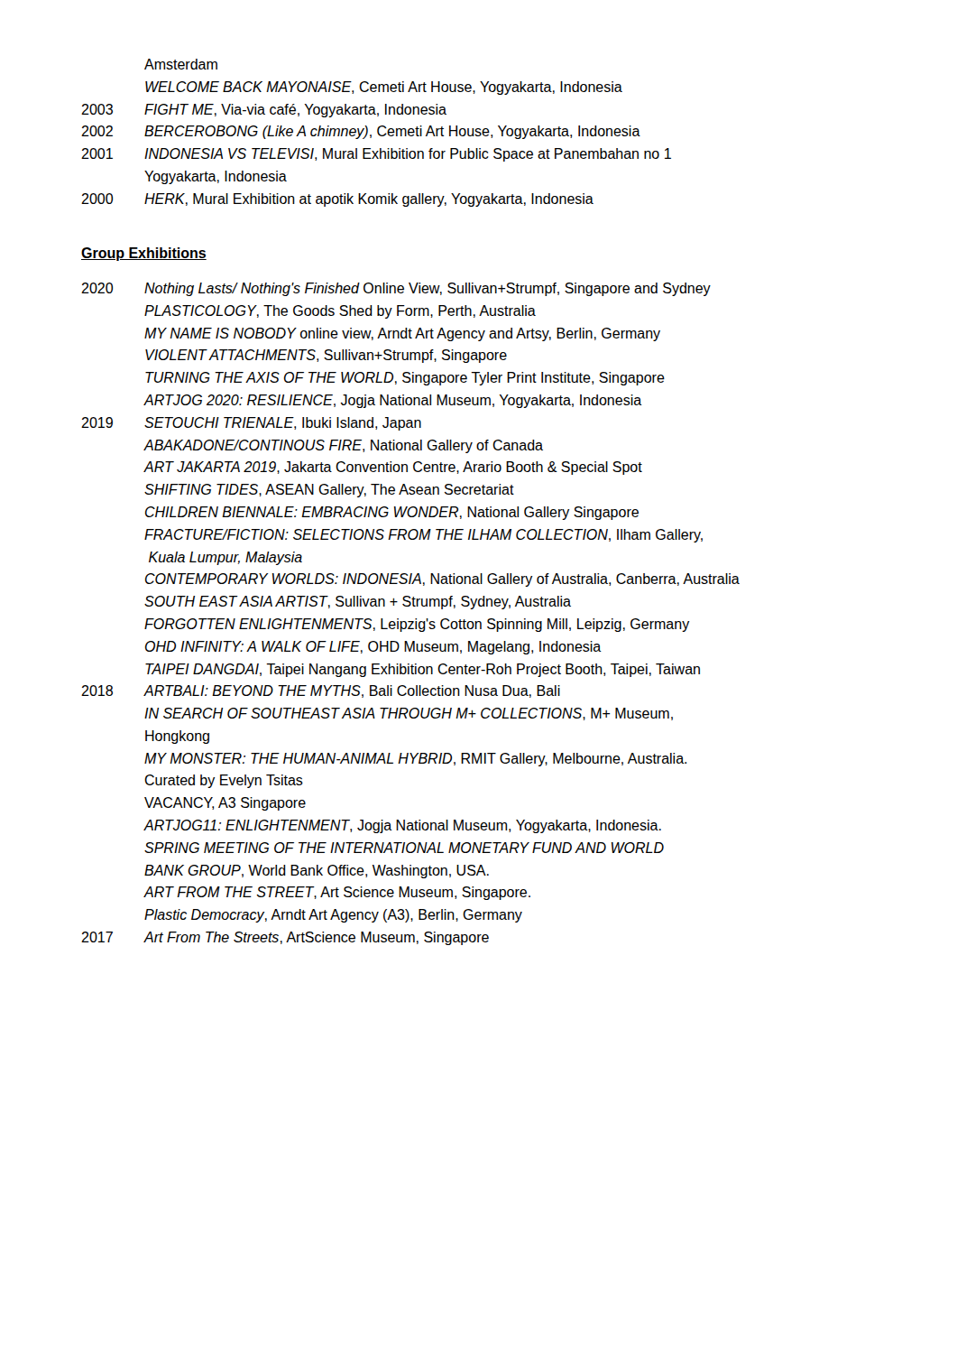Amsterdam
WELCOME BACK MAYONAISE, Cemeti Art House, Yogyakarta, Indonesia
2003
FIGHT ME, Via-via café, Yogyakarta, Indonesia
2002
BERCEROBONG (Like A chimney), Cemeti Art House, Yogyakarta, Indonesia
2001
INDONESIA VS TELEVISI, Mural Exhibition for Public Space at Panembahan no 1
Yogyakarta, Indonesia
2000
HERK, Mural Exhibition at apotik Komik gallery, Yogyakarta, Indonesia
Group Exhibitions
2020
Nothing Lasts/ Nothing's Finished Online View, Sullivan+Strumpf, Singapore and Sydney
PLASTICOLOGY, The Goods Shed by Form, Perth, Australia
MY NAME IS NOBODY online view, Arndt Art Agency and Artsy, Berlin, Germany
VIOLENT ATTACHMENTS, Sullivan+Strumpf, Singapore
TURNING THE AXIS OF THE WORLD, Singapore Tyler Print Institute, Singapore
ARTJOG 2020: RESILIENCE, Jogja National Museum, Yogyakarta, Indonesia
2019
SETOUCHI TRIENALE, Ibuki Island, Japan
ABAKADONE/CONTINOUS FIRE, National Gallery of Canada
ART JAKARTA 2019, Jakarta Convention Centre, Arario Booth & Special Spot
SHIFTING TIDES, ASEAN Gallery, The Asean Secretariat
CHILDREN BIENNALE: EMBRACING WONDER, National Gallery Singapore
FRACTURE/FICTION: SELECTIONS FROM THE ILHAM COLLECTION, Ilham Gallery,
Kuala Lumpur, Malaysia
CONTEMPORARY WORLDS: INDONESIA, National Gallery of Australia, Canberra, Australia
SOUTH EAST ASIA ARTIST, Sullivan + Strumpf, Sydney, Australia
FORGOTTEN ENLIGHTENMENTS, Leipzig's Cotton Spinning Mill, Leipzig, Germany
OHD INFINITY: A WALK OF LIFE, OHD Museum, Magelang, Indonesia
TAIPEI DANGDAI, Taipei Nangang Exhibition Center-Roh Project Booth, Taipei, Taiwan
2018
ARTBALI: BEYOND THE MYTHS, Bali Collection Nusa Dua, Bali
IN SEARCH OF SOUTHEAST ASIA THROUGH M+ COLLECTIONS, M+ Museum,
Hongkong
MY MONSTER: THE HUMAN-ANIMAL HYBRID, RMIT Gallery, Melbourne, Australia.
Curated by Evelyn Tsitas
VACANCY, A3 Singapore
ARTJOG11: ENLIGHTENMENT, Jogja National Museum, Yogyakarta, Indonesia.
SPRING MEETING OF THE INTERNATIONAL MONETARY FUND AND WORLD
BANK GROUP, World Bank Office, Washington, USA.
ART FROM THE STREET, Art Science Museum, Singapore.
Plastic Democracy, Arndt Art Agency (A3), Berlin, Germany
2017
Art From The Streets, ArtScience Museum, Singapore